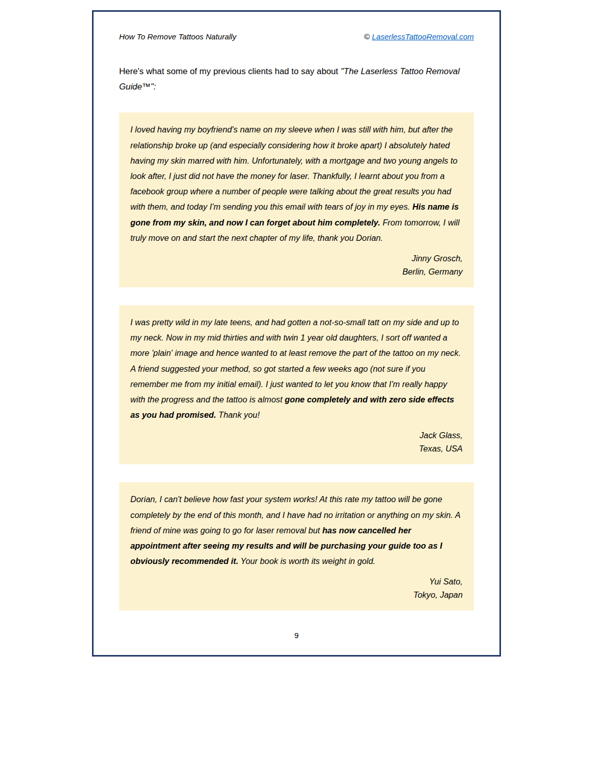How To Remove Tattoos Naturally © LaserlessTattooRemoval.com
Here's what some of my previous clients had to say about "The Laserless Tattoo Removal Guide™":
I loved having my boyfriend's name on my sleeve when I was still with him, but after the relationship broke up (and especially considering how it broke apart) I absolutely hated having my skin marred with him. Unfortunately, with a mortgage and two young angels to look after, I just did not have the money for laser. Thankfully, I learnt about you from a facebook group where a number of people were talking about the great results you had with them, and today I'm sending you this email with tears of joy in my eyes. His name is gone from my skin, and now I can forget about him completely. From tomorrow, I will truly move on and start the next chapter of my life, thank you Dorian.
Jinny Grosch,
Berlin, Germany
I was pretty wild in my late teens, and had gotten a not-so-small tatt on my side and up to my neck. Now in my mid thirties and with twin 1 year old daughters, I sort off wanted a more 'plain' image and hence wanted to at least remove the part of the tattoo on my neck. A friend suggested your method, so got started a few weeks ago (not sure if you remember me from my initial email). I just wanted to let you know that I'm really happy with the progress and the tattoo is almost gone completely and with zero side effects as you had promised. Thank you!
Jack Glass,
Texas, USA
Dorian, I can't believe how fast your system works! At this rate my tattoo will be gone completely by the end of this month, and I have had no irritation or anything on my skin. A friend of mine was going to go for laser removal but has now cancelled her appointment after seeing my results and will be purchasing your guide too as I obviously recommended it. Your book is worth its weight in gold.
Yui Sato,
Tokyo, Japan
9